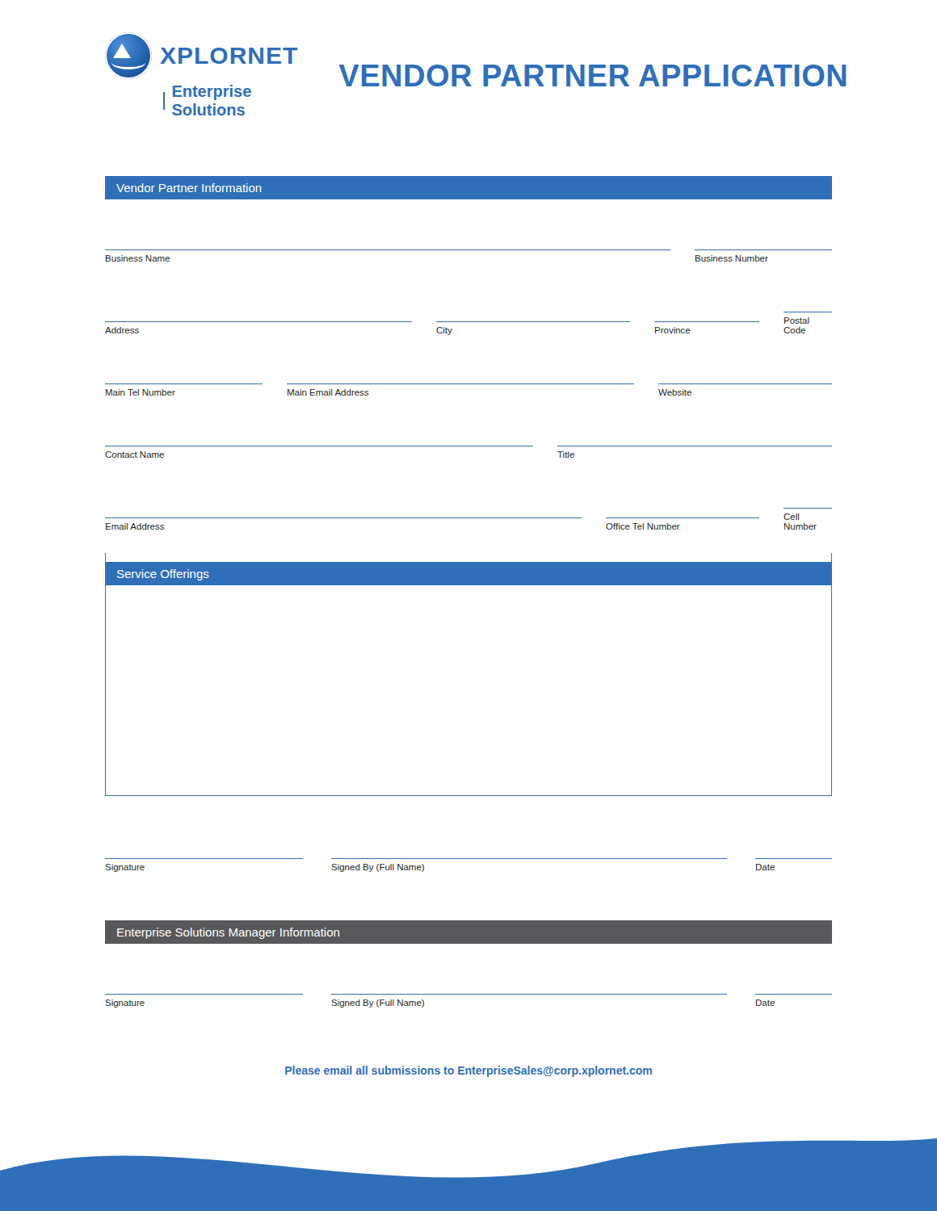XPLORNET
Enterprise Solutions
VENDOR PARTNER APPLICATION
Vendor Partner Information
Business Name
Business Number
Address
City
Province
Postal Code
Main Tel Number
Main Email Address
Website
Contact Name
Title
Email Address
Office Tel Number
Cell Number
Service Offerings
Signature
Signed By (Full Name)
Date
Enterprise Solutions Manager Information
Signature
Signed By (Full Name)
Date
Please email all submissions to EnterpriseSales@corp.xplornet.com